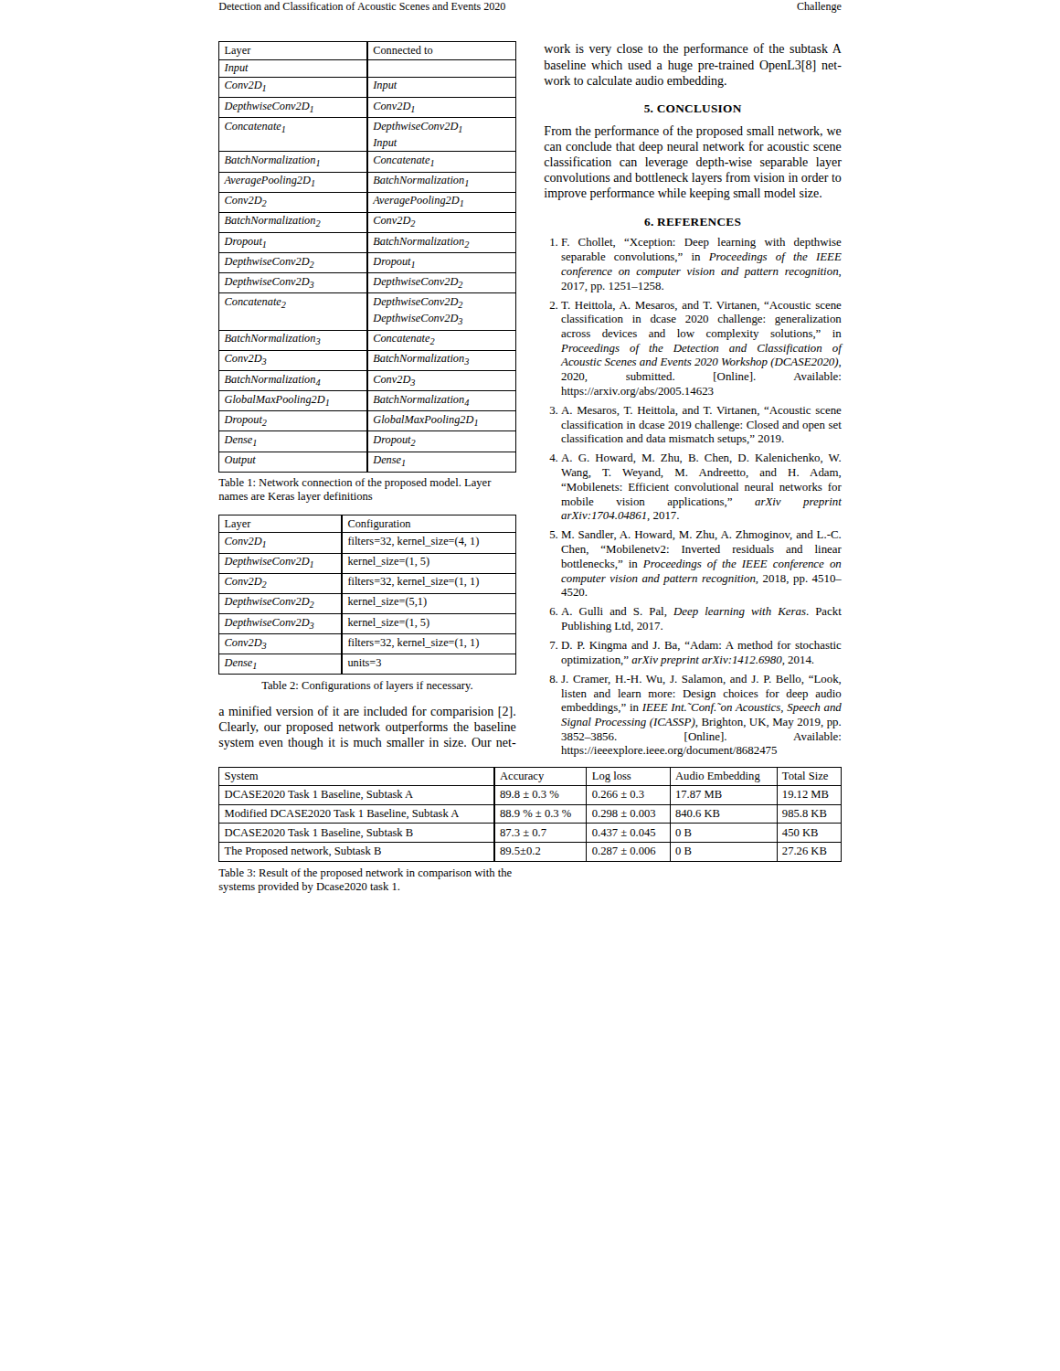Detection and Classification of Acoustic Scenes and Events 2020 Challenge
| Layer | Connected to |
| Input | |
| Conv2D 1 | Input |
| DepthwiseConv2D 1 | Conv2D 1 |
| Concatenate 1 | DepthwiseConv2D 1 Input |
| BatchNormalization 1 | Concatenate 1 |
| AveragePooling2D 1 | BatchNormalization 1 |
| Conv2D 2 | AveragePooling2D 1 |
| BatchNormalization 2 | Conv2D 2 |
| Dropout 1 | BatchNormalization 2 |
| DepthwiseConv2D 2 | Dropout 1 |
| DepthwiseConv2D 3 | DepthwiseConv2D 2 |
| Concatenate 2 | DepthwiseConv2D 2 DepthwiseConv2D 3 |
| BatchNormalization 3 | Concatenate 2 |
| Conv2D 3 | BatchNormalization 3 |
| BatchNormalization 4 | Conv2D 3 |
| GlobalMaxPooling2D 1 | BatchNormalization 4 |
| Dropout 2 | GlobalMaxPooling2D 1 |
| Dense 1 | Dropout 2 |
| Output | Dense 1 |
Table 1: Network connection of the proposed model. Layer names are Keras layer definitions
| Layer | Configuration |
| Conv2D 1 | filters=32, kernel_size=(4, 1) |
| DepthwiseConv2D 1 | kernel_size=(1, 5) |
| Conv2D 2 | filters=32, kernel_size=(1, 1) |
| DepthwiseConv2D 2 | kernel_size=(5,1) |
| DepthwiseConv2D 3 | kernel_size=(1, 5) |
| Conv2D 3 | filters=32, kernel_size=(1, 1) |
| Dense 1 | units=3 |
Table 2: Configurations of layers if necessary.
a minified version of it are included for comparision [2]. Clearly, our proposed network outperforms the baseline system even though it is much smaller in size. Our network is very close to the performance of the subtask A baseline which used a huge pre-trained OpenL3[8] network to calculate audio embedding.
5. Conclusion
From the performance of the proposed small network, we can conclude that deep neural network for acoustic scene classification can leverage depth-wise separable layer convolutions and bottleneck layers from vision in order to improve performance while keeping small model size.
6. References
F. Chollet, “Xception: Deep learning with depthwise separable convolutions,” in Proceedings of the IEEE conference on computer vision and pattern recognition, 2017, pp. 1251–1258.
T. Heittola, A. Mesaros, and T. Virtanen, “Acoustic scene classification in dcase 2020 challenge: generalization across devices and low complexity solutions,” in Proceedings of the Detection and Classification of Acoustic Scenes and Events 2020 Workshop (DCASE2020), 2020, submitted. [Online]. Available: https://arxiv.org/abs/2005.14623
A. Mesaros, T. Heittola, and T. Virtanen, “Acoustic scene classification in dcase 2019 challenge: Closed and open set classification and data mismatch setups,” 2019.
A. G. Howard, M. Zhu, B. Chen, D. Kalenichenko, W. Wang, T. Weyand, M. Andreetto, and H. Adam, “Mobilenets: Efficient convolutional neural networks for mobile vision applications,” arXiv preprint arXiv:1704.04861, 2017.
M. Sandler, A. Howard, M. Zhu, A. Zhmoginov, and L.-C. Chen, “Mobilenetv2: Inverted residuals and linear bottlenecks,” in Proceedings of the IEEE conference on computer vision and pattern recognition, 2018, pp. 4510–4520.
A. Gulli and S. Pal, Deep learning with Keras. Packt Publishing Ltd, 2017.
D. P. Kingma and J. Ba, “Adam: A method for stochastic optimization,” arXiv preprint arXiv:1412.6980, 2014.
J. Cramer, H.-H. Wu, J. Salamon, and J. P. Bello, “Look, listen and learn more: Design choices for deep audio embeddings,” in IEEE Int.˜Conf.˜on Acoustics, Speech and Signal Processing (ICASSP), Brighton, UK, May 2019, pp. 3852–3856. [Online]. Available: https://ieeexplore.ieee.org/document/8682475
| System | Accuracy | Log loss | Audio Embedding | Total Size |
| --- | --- | --- | --- | --- |
| DCASE2020 Task 1 Baseline, Subtask A | 89.8 ± 0.3 % | 0.266 ± 0.3 | 17.87 MB | 19.12 MB |
| Modified DCASE2020 Task 1 Baseline, Subtask A | 88.9 % ± 0.3 % | 0.298 ± 0.003 | 840.6 KB | 985.8 KB |
| DCASE2020 Task 1 Baseline, Subtask B | 87.3 ± 0.7 | 0.437 ± 0.045 | 0 B | 450 KB |
| The Proposed network, Subtask B | 89.5±0.2 | 0.287 ± 0.006 | 0 B | 27.26 KB |
Table 3: Result of the proposed network in comparison with the systems provided by Dcase2020 task 1.